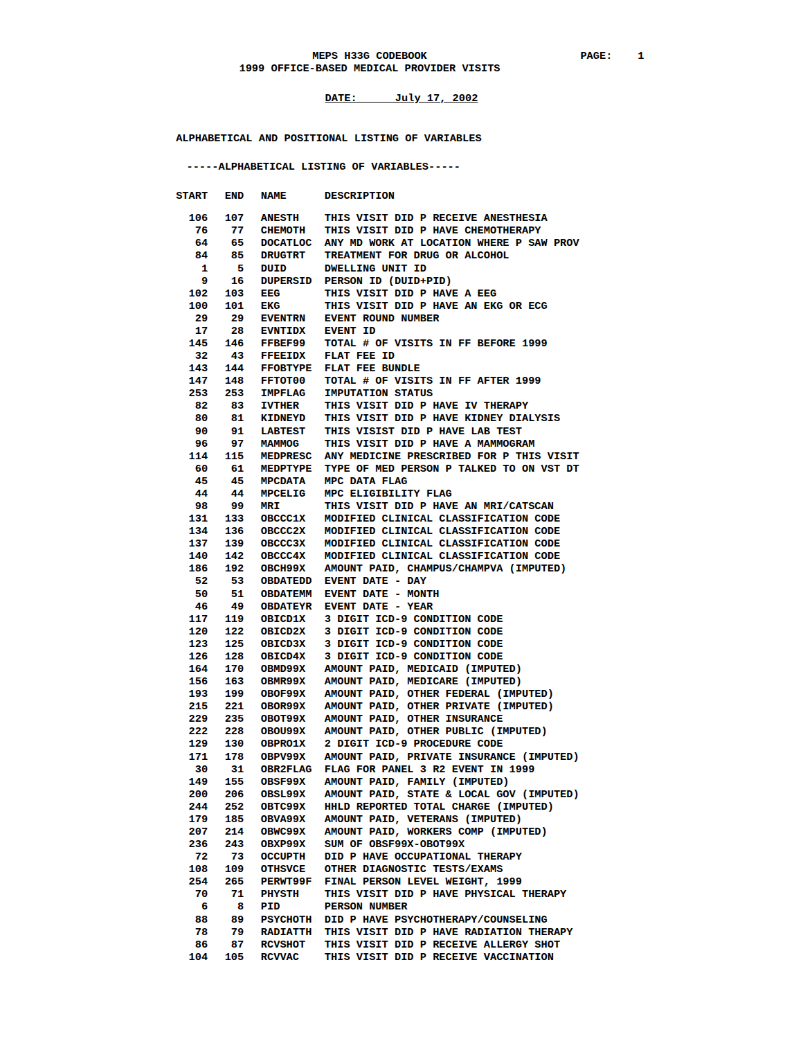MEPS H33G CODEBOOK
1999 OFFICE-BASED MEDICAL PROVIDER VISITS
PAGE: 1
DATE: July 17, 2002
ALPHABETICAL AND POSITIONAL LISTING OF VARIABLES
-----ALPHABETICAL LISTING OF VARIABLES-----
| START | END | NAME | DESCRIPTION |
| --- | --- | --- | --- |
| 106 | 107 | ANESTH | THIS VISIT DID P RECEIVE ANESTHESIA |
| 76 | 77 | CHEMOTH | THIS VISIT DID P HAVE CHEMOTHERAPY |
| 64 | 65 | DOCATLOC | ANY MD WORK AT LOCATION WHERE P SAW PROV |
| 84 | 85 | DRUGTRT | TREATMENT FOR DRUG OR ALCOHOL |
| 1 | 5 | DUID | DWELLING UNIT ID |
| 9 | 16 | DUPERSID | PERSON ID (DUID+PID) |
| 102 | 103 | EEG | THIS VISIT DID P HAVE A EEG |
| 100 | 101 | EKG | THIS VISIT DID P HAVE AN EKG OR ECG |
| 29 | 29 | EVENTRN | EVENT ROUND NUMBER |
| 17 | 28 | EVNTIDX | EVENT ID |
| 145 | 146 | FFBEF99 | TOTAL # OF VISITS IN FF BEFORE 1999 |
| 32 | 43 | FFEEIDX | FLAT FEE ID |
| 143 | 144 | FFOBTYPE | FLAT FEE BUNDLE |
| 147 | 148 | FFTOT00 | TOTAL # OF VISITS IN FF AFTER 1999 |
| 253 | 253 | IMPFLAG | IMPUTATION STATUS |
| 82 | 83 | IVTHER | THIS VISIT DID P HAVE IV THERAPY |
| 80 | 81 | KIDNEYD | THIS VISIT DID P HAVE KIDNEY DIALYSIS |
| 90 | 91 | LABTEST | THIS VISIST DID P HAVE LAB TEST |
| 96 | 97 | MAMMOG | THIS VISIT DID P HAVE A MAMMOGRAM |
| 114 | 115 | MEDPRESC | ANY MEDICINE PRESCRIBED FOR P THIS VISIT |
| 60 | 61 | MEDPTYPE | TYPE OF MED PERSON P TALKED TO ON VST DT |
| 45 | 45 | MPCDATA | MPC DATA FLAG |
| 44 | 44 | MPCELIG | MPC ELIGIBILITY FLAG |
| 98 | 99 | MRI | THIS VISIT DID P HAVE AN MRI/CATSCAN |
| 131 | 133 | OBCCC1X | MODIFIED CLINICAL CLASSIFICATION CODE |
| 134 | 136 | OBCCC2X | MODIFIED CLINICAL CLASSIFICATION CODE |
| 137 | 139 | OBCCC3X | MODIFIED CLINICAL CLASSIFICATION CODE |
| 140 | 142 | OBCCC4X | MODIFIED CLINICAL CLASSIFICATION CODE |
| 186 | 192 | OBCH99X | AMOUNT PAID, CHAMPUS/CHAMPVA (IMPUTED) |
| 52 | 53 | OBDATEDD | EVENT DATE - DAY |
| 50 | 51 | OBDATEMM | EVENT DATE - MONTH |
| 46 | 49 | OBDATEYR | EVENT DATE - YEAR |
| 117 | 119 | OBICD1X | 3 DIGIT ICD-9 CONDITION CODE |
| 120 | 122 | OBICD2X | 3 DIGIT ICD-9 CONDITION CODE |
| 123 | 125 | OBICD3X | 3 DIGIT ICD-9 CONDITION CODE |
| 126 | 128 | OBICD4X | 3 DIGIT ICD-9 CONDITION CODE |
| 164 | 170 | OBMD99X | AMOUNT PAID, MEDICAID (IMPUTED) |
| 156 | 163 | OBMR99X | AMOUNT PAID, MEDICARE (IMPUTED) |
| 193 | 199 | OBOF99X | AMOUNT PAID, OTHER FEDERAL (IMPUTED) |
| 215 | 221 | OBOR99X | AMOUNT PAID, OTHER PRIVATE (IMPUTED) |
| 229 | 235 | OBOT99X | AMOUNT PAID, OTHER INSURANCE |
| 222 | 228 | OBOU99X | AMOUNT PAID, OTHER PUBLIC (IMPUTED) |
| 129 | 130 | OBPRO1X | 2 DIGIT ICD-9 PROCEDURE CODE |
| 171 | 178 | OBPV99X | AMOUNT PAID, PRIVATE INSURANCE (IMPUTED) |
| 30 | 31 | OBR2FLAG | FLAG FOR PANEL 3 R2 EVENT IN 1999 |
| 149 | 155 | OBSF99X | AMOUNT PAID, FAMILY (IMPUTED) |
| 200 | 206 | OBSL99X | AMOUNT PAID, STATE & LOCAL GOV (IMPUTED) |
| 244 | 252 | OBTC99X | HHLD REPORTED TOTAL CHARGE (IMPUTED) |
| 179 | 185 | OBVA99X | AMOUNT PAID, VETERANS (IMPUTED) |
| 207 | 214 | OBWC99X | AMOUNT PAID, WORKERS COMP (IMPUTED) |
| 236 | 243 | OBXP99X | SUM OF OBSF99X-OBOT99X |
| 72 | 73 | OCCUPTH | DID P HAVE OCCUPATIONAL THERAPY |
| 108 | 109 | OTHSVCE | OTHER DIAGNOSTIC TESTS/EXAMS |
| 254 | 265 | PERWT99F | FINAL PERSON LEVEL WEIGHT, 1999 |
| 70 | 71 | PHYSTH | THIS VISIT DID P HAVE PHYSICAL THERAPY |
| 6 | 8 | PID | PERSON NUMBER |
| 88 | 89 | PSYCHOTH | DID P HAVE PSYCHOTHERAPY/COUNSELING |
| 78 | 79 | RADIATTH | THIS VISIT DID P HAVE RADIATION THERAPY |
| 86 | 87 | RCVSHOT | THIS VISIT DID P RECEIVE ALLERGY SHOT |
| 104 | 105 | RCVVAC | THIS VISIT DID P RECEIVE VACCINATION |